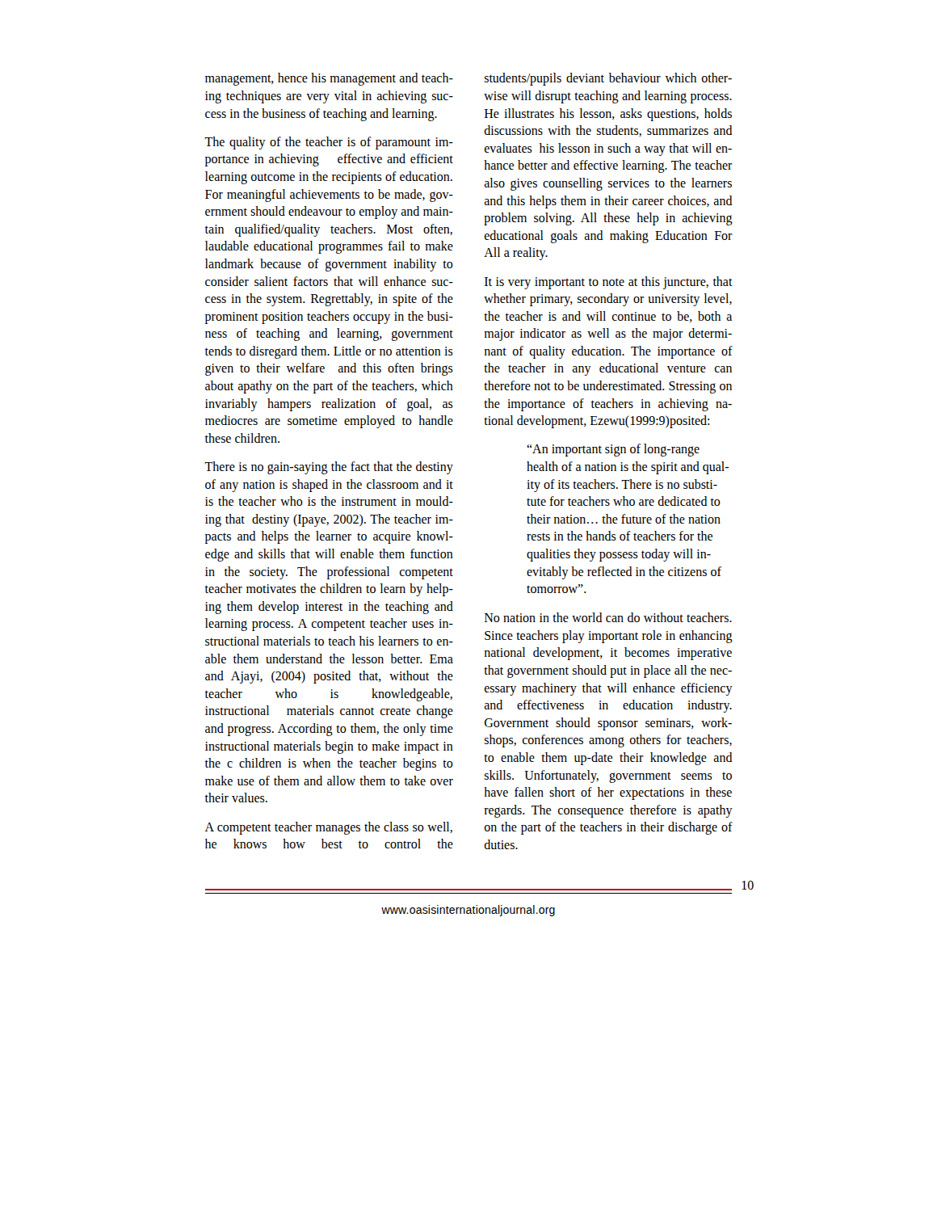management, hence his management and teaching techniques are very vital in achieving success in the business of teaching and learning.
The quality of the teacher is of paramount importance in achieving effective and efficient learning outcome in the recipients of education. For meaningful achievements to be made, government should endeavour to employ and maintain qualified/quality teachers. Most often, laudable educational programmes fail to make landmark because of government inability to consider salient factors that will enhance success in the system. Regrettably, in spite of the prominent position teachers occupy in the business of teaching and learning, government tends to disregard them. Little or no attention is given to their welfare and this often brings about apathy on the part of the teachers, which invariably hampers realization of goal, as mediocres are sometime employed to handle these children.
There is no gain-saying the fact that the destiny of any nation is shaped in the classroom and it is the teacher who is the instrument in moulding that destiny (Ipaye, 2002). The teacher impacts and helps the learner to acquire knowledge and skills that will enable them function in the society. The professional competent teacher motivates the children to learn by helping them develop interest in the teaching and learning process. A competent teacher uses instructional materials to teach his learners to enable them understand the lesson better. Ema and Ajayi, (2004) posited that, without the teacher who is knowledgeable, instructional materials cannot create change and progress. According to them, the only time instructional materials begin to make impact in the c children is when the teacher begins to make use of them and allow them to take over their values.
A competent teacher manages the class so well, he knows how best to control the students/pupils deviant behaviour which otherwise will disrupt teaching and learning process. He illustrates his lesson, asks questions, holds discussions with the students, summarizes and evaluates his lesson in such a way that will enhance better and effective learning. The teacher also gives counselling services to the learners and this helps them in their career choices, and problem solving. All these help in achieving educational goals and making Education For All a reality.
It is very important to note at this juncture, that whether primary, secondary or university level, the teacher is and will continue to be, both a major indicator as well as the major determinant of quality education. The importance of the teacher in any educational venture can therefore not to be underestimated. Stressing on the importance of teachers in achieving national development, Ezewu(1999:9)posited:
“An important sign of long-range health of a nation is the spirit and quality of its teachers. There is no substitute for teachers who are dedicated to their nation… the future of the nation rests in the hands of teachers for the qualities they possess today will inevitably be reflected in the citizens of tomorrow”.
No nation in the world can do without teachers. Since teachers play important role in enhancing national development, it becomes imperative that government should put in place all the necessary machinery that will enhance efficiency and effectiveness in education industry. Government should sponsor seminars, workshops, conferences among others for teachers, to enable them up-date their knowledge and skills. Unfortunately, government seems to have fallen short of her expectations in these regards. The consequence therefore is apathy on the part of the teachers in their discharge of duties.
10
www.oasisinternationaljournal.org